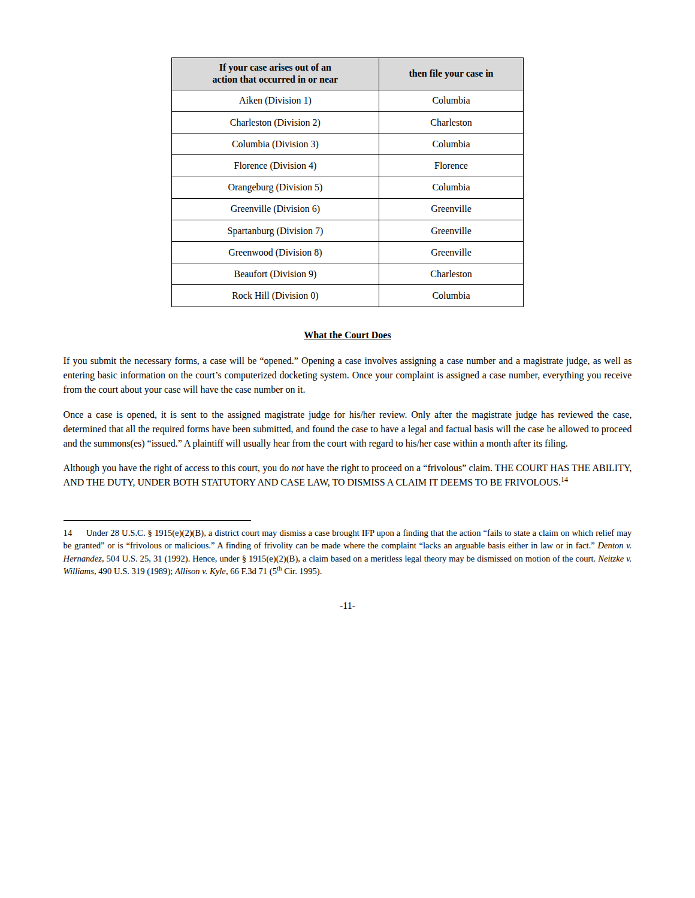| If your case arises out of an action that occurred in or near | then file your case in |
| --- | --- |
| Aiken (Division 1) | Columbia |
| Charleston (Division 2) | Charleston |
| Columbia (Division 3) | Columbia |
| Florence (Division 4) | Florence |
| Orangeburg (Division 5) | Columbia |
| Greenville (Division 6) | Greenville |
| Spartanburg (Division 7) | Greenville |
| Greenwood (Division 8) | Greenville |
| Beaufort (Division 9) | Charleston |
| Rock Hill (Division 0) | Columbia |
What the Court Does
If you submit the necessary forms, a case will be “opened.” Opening a case involves assigning a case number and a magistrate judge, as well as entering basic information on the court’s computerized docketing system. Once your complaint is assigned a case number, everything you receive from the court about your case will have the case number on it.
Once a case is opened, it is sent to the assigned magistrate judge for his/her review. Only after the magistrate judge has reviewed the case, determined that all the required forms have been submitted, and found the case to have a legal and factual basis will the case be allowed to proceed and the summons(es) “issued.” A plaintiff will usually hear from the court with regard to his/her case within a month after its filing.
Although you have the right of access to this court, you do not have the right to proceed on a “frivolous” claim. The court has the ability, and the duty, under both statutory and case law, to dismiss a claim it deems to be frivolous.14
14 Under 28 U.S.C. § 1915(e)(2)(B), a district court may dismiss a case brought IFP upon a finding that the action “fails to state a claim on which relief may be granted” or is “frivolous or malicious.” A finding of frivolity can be made where the complaint “lacks an arguable basis either in law or in fact.” Denton v. Hernandez, 504 U.S. 25, 31 (1992). Hence, under § 1915(e)(2)(B), a claim based on a meritless legal theory may be dismissed on motion of the court. Neitzke v. Williams, 490 U.S. 319 (1989); Allison v. Kyle, 66 F.3d 71 (5th Cir. 1995).
-11-